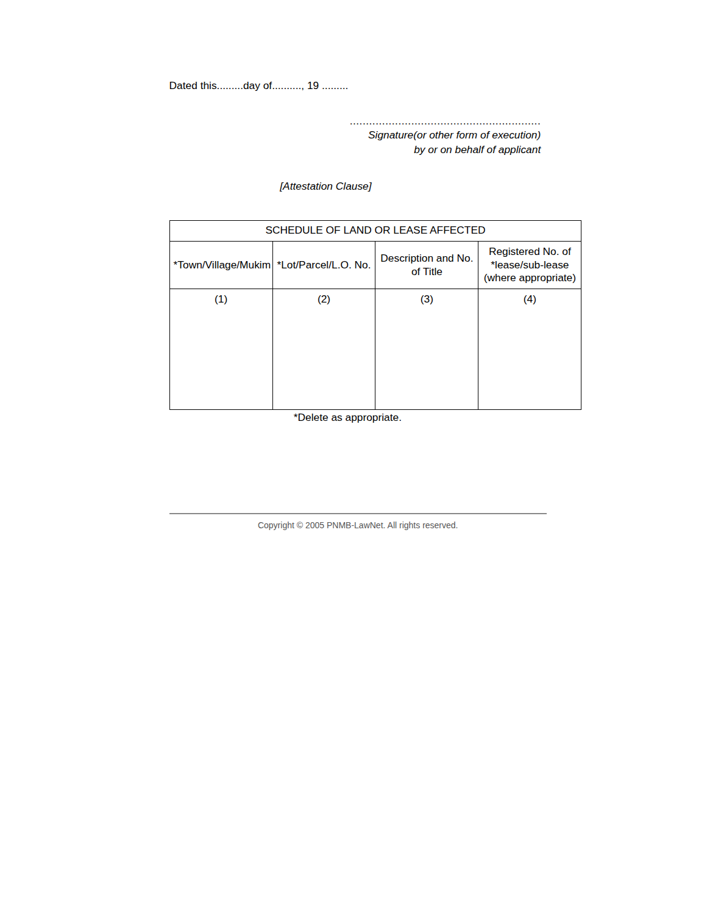Dated this.........day of.........., 19 .........
...........................................................
Signature(or other form of execution)
by or on behalf of applicant
[Attestation Clause]
| SCHEDULE OF LAND OR LEASE AFFECTED |
| *Town/Village/Mukim | *Lot/Parcel/L.O. No. | Description and No. of Title | Registered No. of *lease/sub-lease (where appropriate) |
| (1) | (2) | (3) | (4) |
*Delete as appropriate.
Copyright © 2005 PNMB-LawNet. All rights reserved.